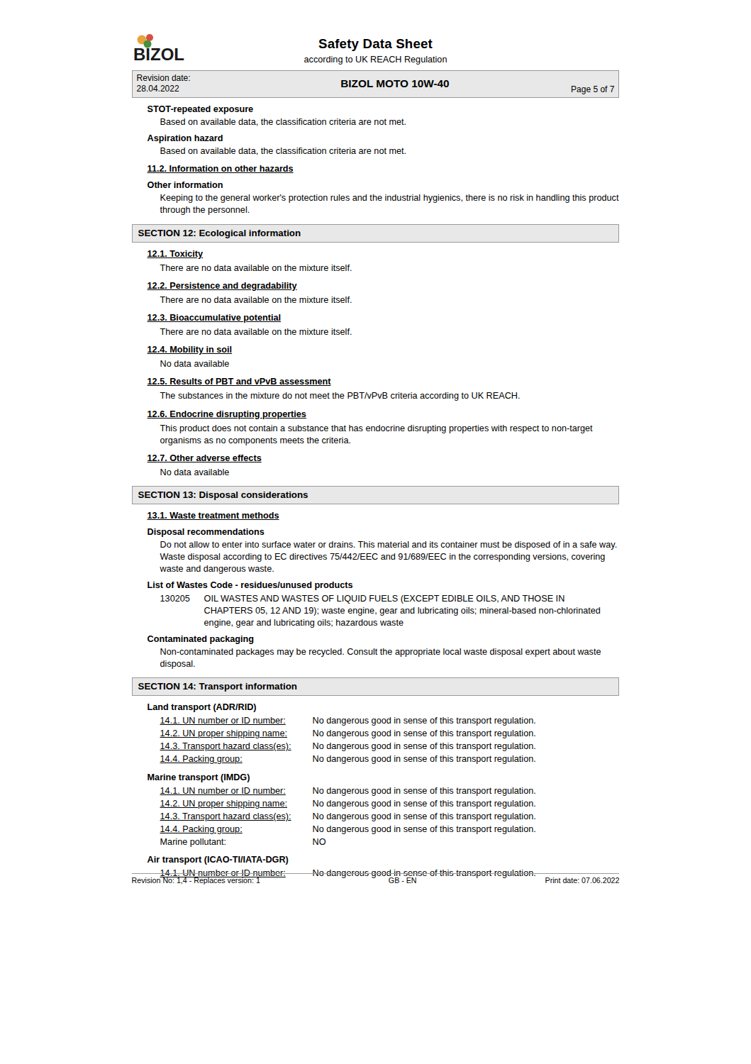BIZOL
Safety Data Sheet
according to UK REACH Regulation
Revision date:
28.04.2022
BIZOL MOTO 10W-40
Page 5 of 7
STOT-repeated exposure
Based on available data, the classification criteria are not met.
Aspiration hazard
Based on available data, the classification criteria are not met.
11.2. Information on other hazards
Other information
Keeping to the general worker's protection rules and the industrial hygienics, there is no risk in handling this product through the personnel.
SECTION 12: Ecological information
12.1. Toxicity
There are no data available on the mixture itself.
12.2. Persistence and degradability
There are no data available on the mixture itself.
12.3. Bioaccumulative potential
There are no data available on the mixture itself.
12.4. Mobility in soil
No data available
12.5. Results of PBT and vPvB assessment
The substances in the mixture do not meet the PBT/vPvB criteria according to UK REACH.
12.6. Endocrine disrupting properties
This product does not contain a substance that has endocrine disrupting properties with respect to non-target organisms as no components meets the criteria.
12.7. Other adverse effects
No data available
SECTION 13: Disposal considerations
13.1. Waste treatment methods
Disposal recommendations
Do not allow to enter into surface water or drains. This material and its container must be disposed of in a safe way. Waste disposal according to EC directives 75/442/EEC and 91/689/EEC in the corresponding versions, covering waste and dangerous waste.
List of Wastes Code - residues/unused products
130205
OIL WASTES AND WASTES OF LIQUID FUELS (EXCEPT EDIBLE OILS, AND THOSE IN CHAPTERS 05, 12 AND 19); waste engine, gear and lubricating oils; mineral-based non-chlorinated engine, gear and lubricating oils; hazardous waste
Contaminated packaging
Non-contaminated packages may be recycled. Consult the appropriate local waste disposal expert about waste disposal.
SECTION 14: Transport information
Land transport (ADR/RID)
14.1. UN number or ID number:
No dangerous good in sense of this transport regulation.
14.2. UN proper shipping name:
No dangerous good in sense of this transport regulation.
14.3. Transport hazard class(es):
No dangerous good in sense of this transport regulation.
14.4. Packing group:
No dangerous good in sense of this transport regulation.
Marine transport (IMDG)
14.1. UN number or ID number:
No dangerous good in sense of this transport regulation.
14.2. UN proper shipping name:
No dangerous good in sense of this transport regulation.
14.3. Transport hazard class(es):
No dangerous good in sense of this transport regulation.
14.4. Packing group:
No dangerous good in sense of this transport regulation.
Marine pollutant:
NO
Air transport (ICAO-TI/IATA-DGR)
14.1. UN number or ID number:
No dangerous good in sense of this transport regulation.
Revision No: 1,4 - Replaces version: 1
GB - EN
Print date: 07.06.2022